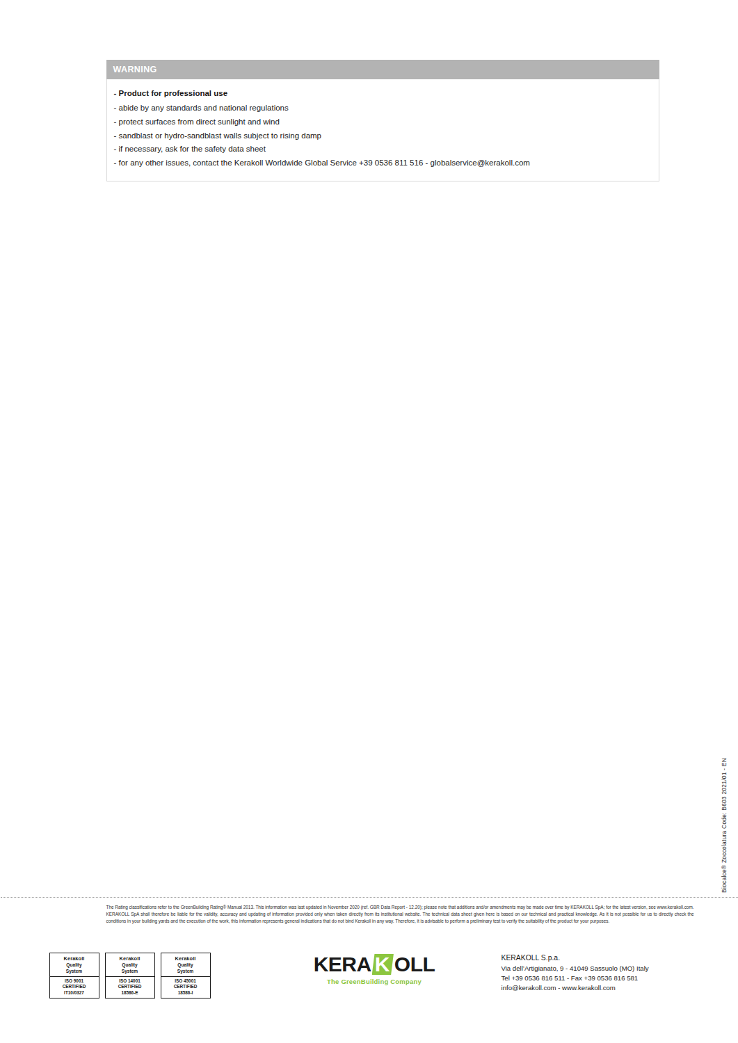WARNING
- Product for professional use
- abide by any standards and national regulations
- protect surfaces from direct sunlight and wind
- sandblast or hydro-sandblast walls subject to rising damp
- if necessary, ask for the safety data sheet
- for any other issues, contact the Kerakoll Worldwide Global Service +39 0536 811 516 - globalservice@kerakoll.com
Biocalce® Zoccolatura Code: B603 2021/01 - EN
The Rating classifications refer to the GreenBuilding Rating® Manual 2013. This information was last updated in November 2020 (ref. GBR Data Report - 12.20); please note that additions and/or amendments may be made over time by KERAKOLL SpA; for the latest version, see www.kerakoll.com. KERAKOLL SpA shall therefore be liable for the validity, accuracy and updating of information provided only when taken directly from its institutional website. The technical data sheet given here is based on our technical and practical knowledge. As it is not possible for us to directly check the conditions in your building yards and the execution of the work, this information represents general indications that do not bind Kerakoll in any way. Therefore, it is advisable to perform a preliminary test to verify the suitability of the product for your purposes.
Kerakoll
Quality
System
ISO 9001
CERTIFIED
IT10/0327
Kerakoll
Quality
System
ISO 14001
CERTIFIED
18586-E
Kerakoll
Quality
System
ISO 45001
CERTIFIED
18586-I
KERA KOLL
The GreenBuilding Company
KERAKOLL S.p.a.
Via dell’Artigianato, 9 - 41049 Sassuolo (MO) Italy
Tel +39 0536 816 511 - Fax +39 0536 816 581
info@kerakoll.com - www.kerakoll.com